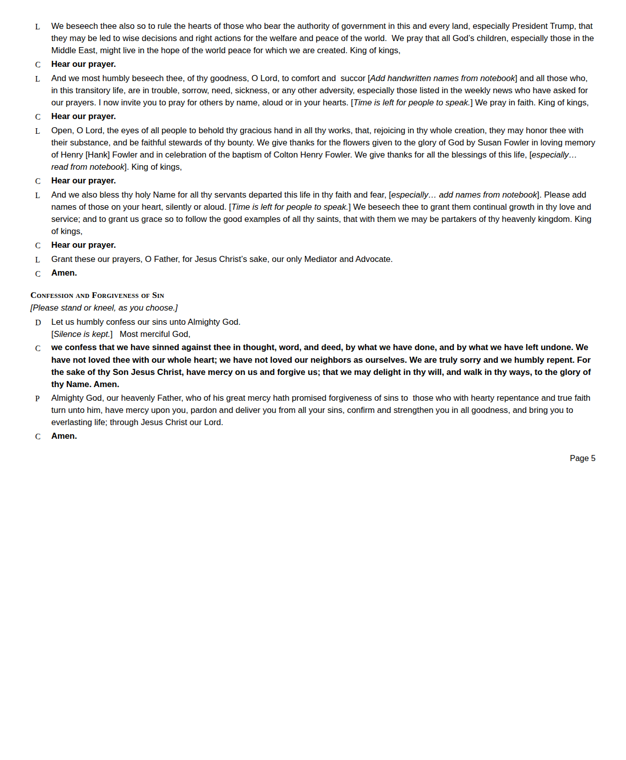L
We beseech thee also so to rule the hearts of those who bear the authority of government in this and every land, especially President Trump, that they may be led to wise decisions and right actions for the welfare and peace of the world. We pray that all God’s children, especially those in the Middle East, might live in the hope of the world peace for which we are created. King of kings,
C
Hear our prayer.
L
And we most humbly beseech thee, of thy goodness, O Lord, to comfort and succor [Add handwritten names from notebook] and all those who, in this transitory life, are in trouble, sorrow, need, sickness, or any other adversity, especially those listed in the weekly news who have asked for our prayers. I now invite you to pray for others by name, aloud or in your hearts. [Time is left for people to speak.] We pray in faith. King of kings,
C
Hear our prayer.
L
Open, O Lord, the eyes of all people to behold thy gracious hand in all thy works, that, rejoicing in thy whole creation, they may honor thee with their substance, and be faithful stewards of thy bounty. We give thanks for the flowers given to the glory of God by Susan Fowler in loving memory of Henry [Hank] Fowler and in celebration of the baptism of Colton Henry Fowler. We give thanks for all the blessings of this life, [especially… read from notebook]. King of kings,
C
Hear our prayer.
L
And we also bless thy holy Name for all thy servants departed this life in thy faith and fear, [especially… add names from notebook]. Please add names of those on your heart, silently or aloud. [Time is left for people to speak.] We beseech thee to grant them continual growth in thy love and service; and to grant us grace so to follow the good examples of all thy saints, that with them we may be partakers of thy heavenly kingdom. King of kings,
C
Hear our prayer.
L
Grant these our prayers, O Father, for Jesus Christ’s sake, our only Mediator and Advocate.
C
Amen.
Confession and Forgiveness of Sin
[Please stand or kneel, as you choose.]
D
Let us humbly confess our sins unto Almighty God.
[Silence is kept.] Most merciful God,
C
we confess that we have sinned against thee in thought, word, and deed, by what we have done, and by what we have left undone. We have not loved thee with our whole heart; we have not loved our neighbors as ourselves. We are truly sorry and we humbly repent. For the sake of thy Son Jesus Christ, have mercy on us and forgive us; that we may delight in thy will, and walk in thy ways, to the glory of thy Name. Amen.
P
Almighty God, our heavenly Father, who of his great mercy hath promised forgiveness of sins to those who with hearty repentance and true faith turn unto him, have mercy upon you, pardon and deliver you from all your sins, confirm and strengthen you in all goodness, and bring you to everlasting life; through Jesus Christ our Lord.
C
Amen.
Page 5